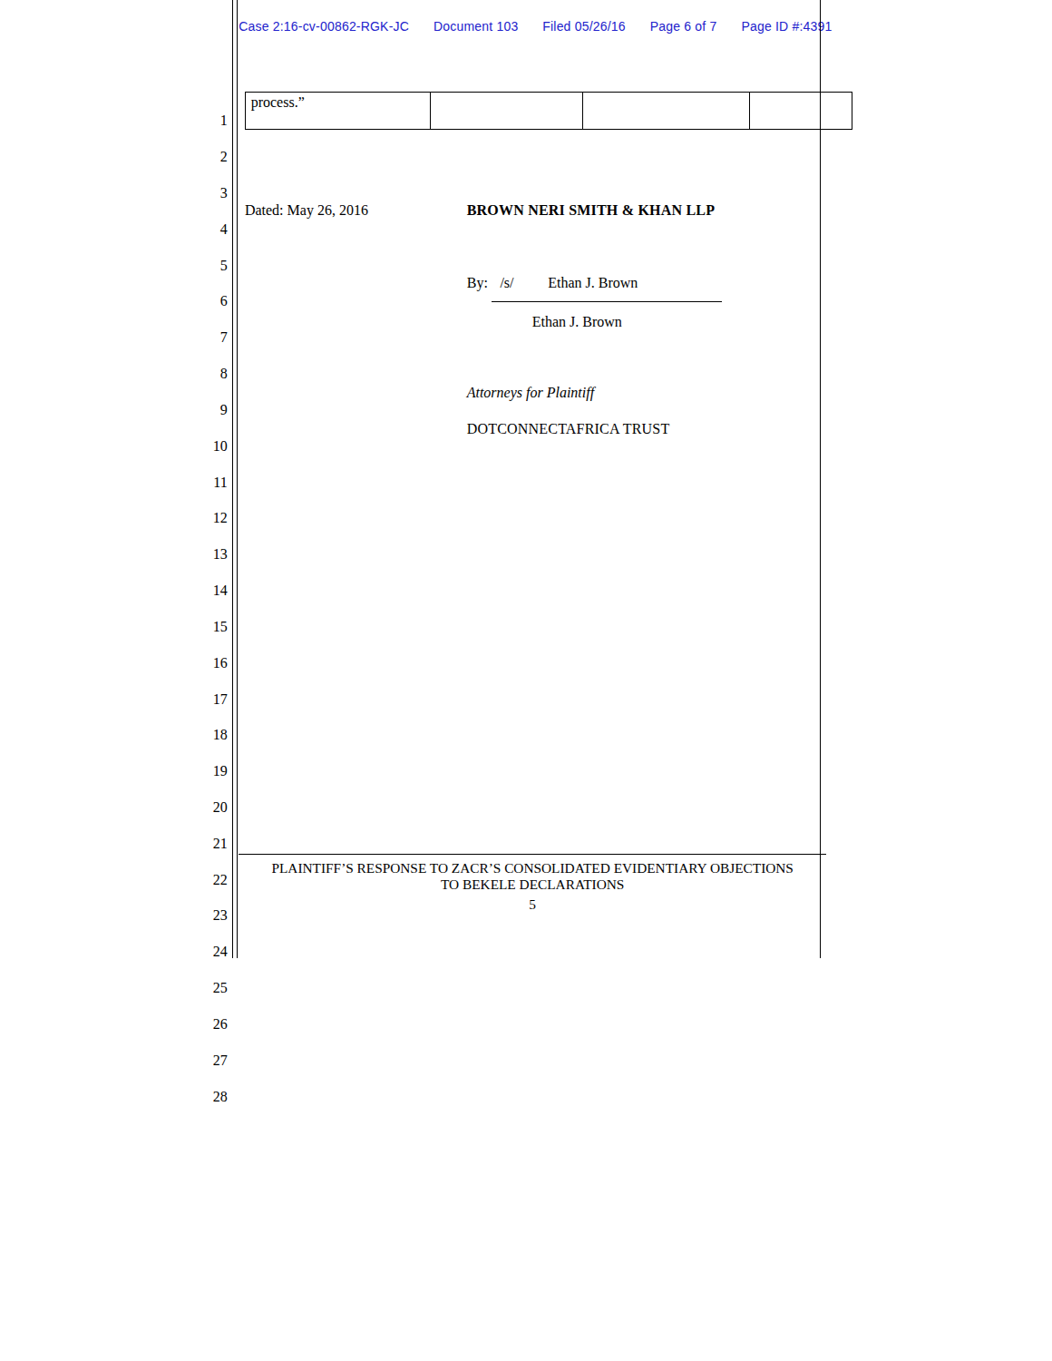Case 2:16-cv-00862-RGK-JC Document 103 Filed 05/26/16 Page 6 of 7 Page ID #:4391
1
2
3
4
5
6
7
8
9
10
11
12
13
14
15
16
17
18
19
20
21
22
23
24
25
26
27
28
| process.” | | | |
Dated: May 26, 2016
BROWN NERI SMITH & KHAN LLP
By: /s/Ethan J. Brown
Ethan J. Brown
Attorneys for Plaintiff
DOTCONNECTAFRICA TRUST
PLAINTIFF’S RESPONSE TO ZACR’S CONSOLIDATED EVIDENTIARY OBJECTIONS
TO BEKELE DECLARATIONS
5